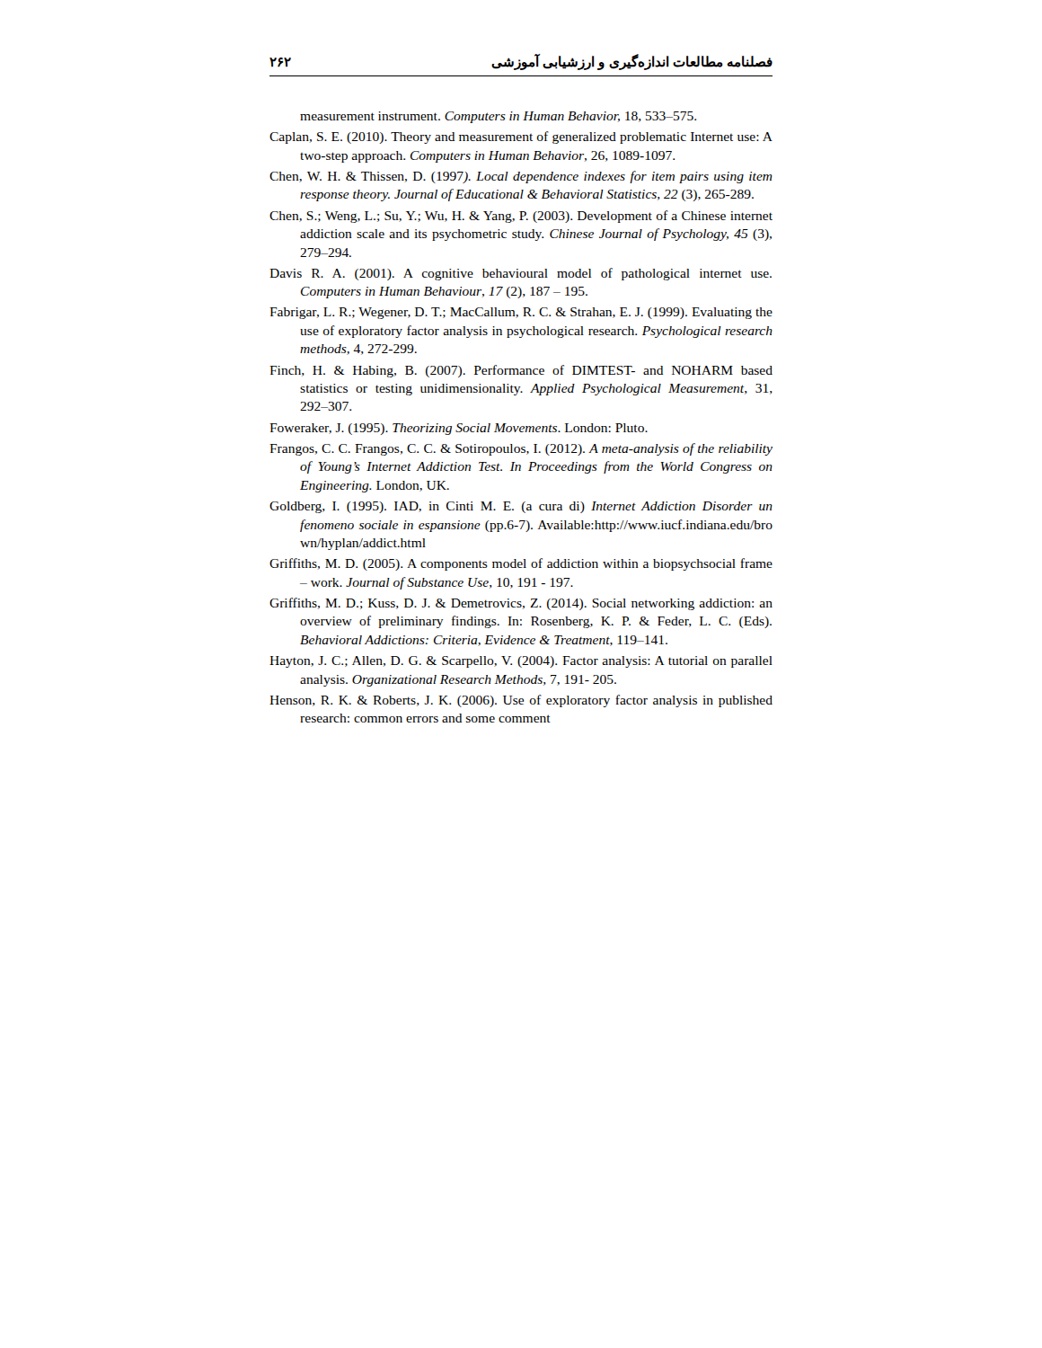فصلنامه مطالعات اندازه‌گیری و ارزشیابی آموزشی
۲۶۲
measurement instrument. Computers in Human Behavior, 18, 533–575.
Caplan, S. E. (2010). Theory and measurement of generalized problematic Internet use: A two-step approach. Computers in Human Behavior, 26, 1089-1097.
Chen, W. H. & Thissen, D. (1997). Local dependence indexes for item pairs using item response theory. Journal of Educational & Behavioral Statistics, 22 (3), 265-289.
Chen, S.; Weng, L.; Su, Y.; Wu, H. & Yang, P. (2003). Development of a Chinese internet addiction scale and its psychometric study. Chinese Journal of Psychology, 45 (3), 279–294.
Davis R. A. (2001). A cognitive behavioural model of pathological internet use. Computers in Human Behaviour, 17 (2), 187 – 195.
Fabrigar, L. R.; Wegener, D. T.; MacCallum, R. C. & Strahan, E. J. (1999). Evaluating the use of exploratory factor analysis in psychological research. Psychological research methods, 4, 272-299.
Finch, H. & Habing, B. (2007). Performance of DIMTEST- and NOHARM based statistics or testing unidimensionality. Applied Psychological Measurement, 31, 292–307.
Foweraker, J. (1995). Theorizing Social Movements. London: Pluto.
Frangos, C. C. Frangos, C. C. & Sotiropoulos, I. (2012). A meta-analysis of the reliability of Young’s Internet Addiction Test. In Proceedings from the World Congress on Engineering. London, UK.
Goldberg, I. (1995). IAD, in Cinti M. E. (a cura di) Internet Addiction Disorder un fenomeno sociale in espansione (pp.6-7). Available:http://www.iucf.indiana.edu/brown/hyplan/addict.html
Griffiths, M. D. (2005). A components model of addiction within a biopsychsocial frame – work. Journal of Substance Use, 10, 191 - 197.
Griffiths, M. D.; Kuss, D. J. & Demetrovics, Z. (2014). Social networking addiction: an overview of preliminary findings. In: Rosenberg, K. P. & Feder, L. C. (Eds). Behavioral Addictions: Criteria, Evidence & Treatment, 119–141.
Hayton, J. C.; Allen, D. G. & Scarpello, V. (2004). Factor analysis: A tutorial on parallel analysis. Organizational Research Methods, 7, 191- 205.
Henson, R. K. & Roberts, J. K. (2006). Use of exploratory factor analysis in published research: common errors and some comment